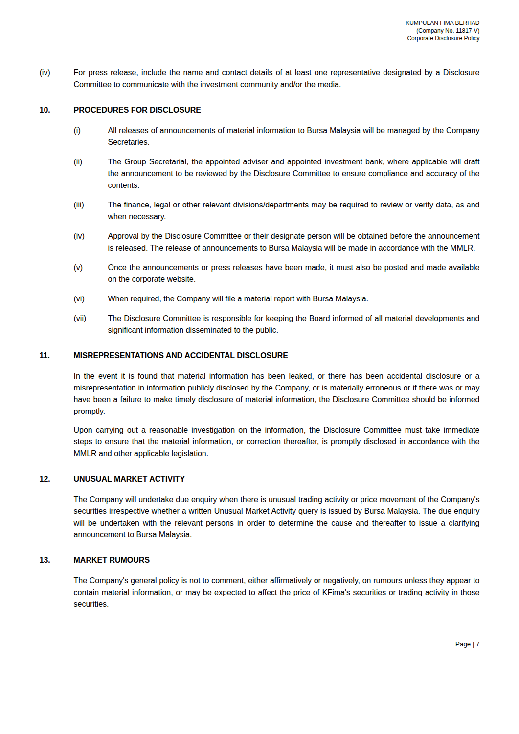KUMPULAN FIMA BERHAD
(Company No. 11817-V)
Corporate Disclosure Policy
(iv)
For press release, include the name and contact details of at least one representative designated by a Disclosure Committee to communicate with the investment community and/or the media.
10.
Procedures for Disclosure
(i)
All releases of announcements of material information to Bursa Malaysia will be managed by the Company Secretaries.
(ii)
The Group Secretarial, the appointed adviser and appointed investment bank, where applicable will draft the announcement to be reviewed by the Disclosure Committee to ensure compliance and accuracy of the contents.
(iii)
The finance, legal or other relevant divisions/departments may be required to review or verify data, as and when necessary.
(iv)
Approval by the Disclosure Committee or their designate person will be obtained before the announcement is released. The release of announcements to Bursa Malaysia will be made in accordance with the MMLR.
(v)
Once the announcements or press releases have been made, it must also be posted and made available on the corporate website.
(vi)
When required, the Company will file a material report with Bursa Malaysia.
(vii)
The Disclosure Committee is responsible for keeping the Board informed of all material developments and significant information disseminated to the public.
11.
Misrepresentations and Accidental Disclosure
In the event it is found that material information has been leaked, or there has been accidental disclosure or a misrepresentation in information publicly disclosed by the Company, or is materially erroneous or if there was or may have been a failure to make timely disclosure of material information, the Disclosure Committee should be informed promptly.
Upon carrying out a reasonable investigation on the information, the Disclosure Committee must take immediate steps to ensure that the material information, or correction thereafter, is promptly disclosed in accordance with the MMLR and other applicable legislation.
12.
Unusual Market Activity
The Company will undertake due enquiry when there is unusual trading activity or price movement of the Company's securities irrespective whether a written Unusual Market Activity query is issued by Bursa Malaysia. The due enquiry will be undertaken with the relevant persons in order to determine the cause and thereafter to issue a clarifying announcement to Bursa Malaysia.
13.
Market Rumours
The Company's general policy is not to comment, either affirmatively or negatively, on rumours unless they appear to contain material information, or may be expected to affect the price of KFima's securities or trading activity in those securities.
Page | 7